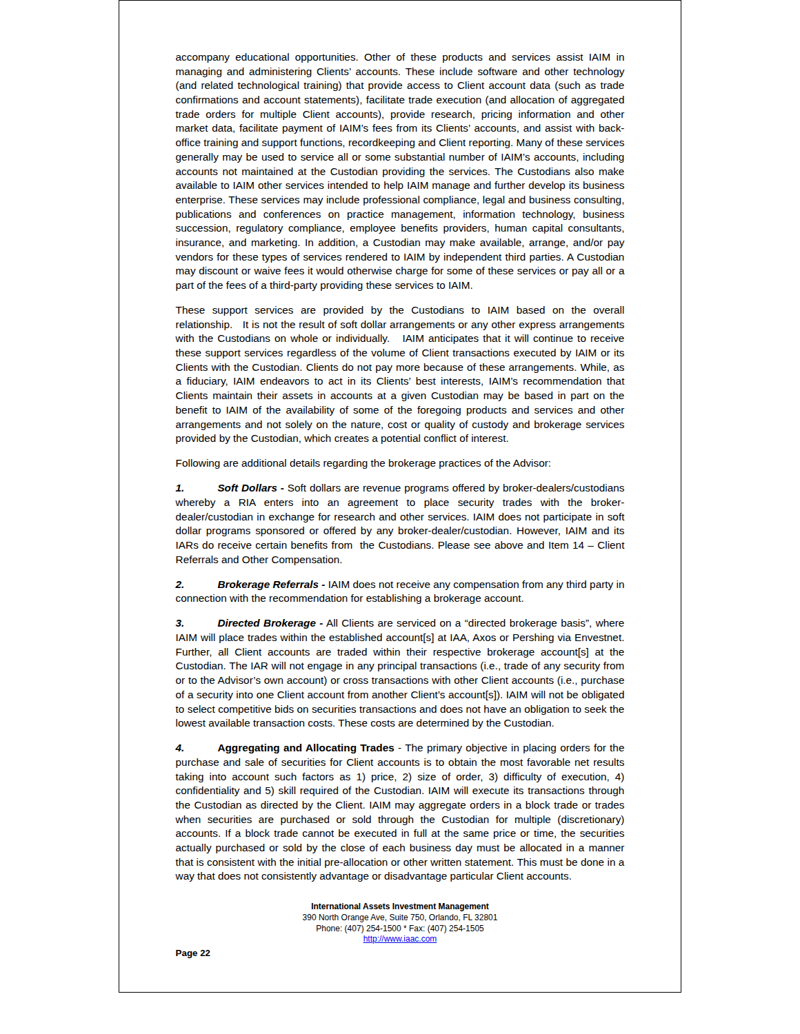accompany educational opportunities. Other of these products and services assist IAIM in managing and administering Clients’ accounts. These include software and other technology (and related technological training) that provide access to Client account data (such as trade confirmations and account statements), facilitate trade execution (and allocation of aggregated trade orders for multiple Client accounts), provide research, pricing information and other market data, facilitate payment of IAIM’s fees from its Clients’ accounts, and assist with back-office training and support functions, recordkeeping and Client reporting. Many of these services generally may be used to service all or some substantial number of IAIM’s accounts, including accounts not maintained at the Custodian providing the services. The Custodians also make available to IAIM other services intended to help IAIM manage and further develop its business enterprise. These services may include professional compliance, legal and business consulting, publications and conferences on practice management, information technology, business succession, regulatory compliance, employee benefits providers, human capital consultants, insurance, and marketing. In addition, a Custodian may make available, arrange, and/or pay vendors for these types of services rendered to IAIM by independent third parties. A Custodian may discount or waive fees it would otherwise charge for some of these services or pay all or a part of the fees of a third-party providing these services to IAIM.
These support services are provided by the Custodians to IAIM based on the overall relationship. It is not the result of soft dollar arrangements or any other express arrangements with the Custodians on whole or individually. IAIM anticipates that it will continue to receive these support services regardless of the volume of Client transactions executed by IAIM or its Clients with the Custodian. Clients do not pay more because of these arrangements. While, as a fiduciary, IAIM endeavors to act in its Clients’ best interests, IAIM’s recommendation that Clients maintain their assets in accounts at a given Custodian may be based in part on the benefit to IAIM of the availability of some of the foregoing products and services and other arrangements and not solely on the nature, cost or quality of custody and brokerage services provided by the Custodian, which creates a potential conflict of interest.
Following are additional details regarding the brokerage practices of the Advisor:
1. Soft Dollars - Soft dollars are revenue programs offered by broker-dealers/custodians whereby a RIA enters into an agreement to place security trades with the broker-dealer/custodian in exchange for research and other services. IAIM does not participate in soft dollar programs sponsored or offered by any broker-dealer/custodian. However, IAIM and its IARs do receive certain benefits from the Custodians. Please see above and Item 14 – Client Referrals and Other Compensation.
2. Brokerage Referrals - IAIM does not receive any compensation from any third party in connection with the recommendation for establishing a brokerage account.
3. Directed Brokerage - All Clients are serviced on a “directed brokerage basis”, where IAIM will place trades within the established account[s] at IAA, Axos or Pershing via Envestnet. Further, all Client accounts are traded within their respective brokerage account[s] at the Custodian. The IAR will not engage in any principal transactions (i.e., trade of any security from or to the Advisor’s own account) or cross transactions with other Client accounts (i.e., purchase of a security into one Client account from another Client’s account[s]). IAIM will not be obligated to select competitive bids on securities transactions and does not have an obligation to seek the lowest available transaction costs. These costs are determined by the Custodian.
4. Aggregating and Allocating Trades - The primary objective in placing orders for the purchase and sale of securities for Client accounts is to obtain the most favorable net results taking into account such factors as 1) price, 2) size of order, 3) difficulty of execution, 4) confidentiality and 5) skill required of the Custodian. IAIM will execute its transactions through the Custodian as directed by the Client. IAIM may aggregate orders in a block trade or trades when securities are purchased or sold through the Custodian for multiple (discretionary) accounts. If a block trade cannot be executed in full at the same price or time, the securities actually purchased or sold by the close of each business day must be allocated in a manner that is consistent with the initial pre-allocation or other written statement. This must be done in a way that does not consistently advantage or disadvantage particular Client accounts.
International Assets Investment Management
390 North Orange Ave, Suite 750, Orlando, FL 32801
Phone: (407) 254-1500 * Fax: (407) 254-1505
http://www.iaac.com
Page 22